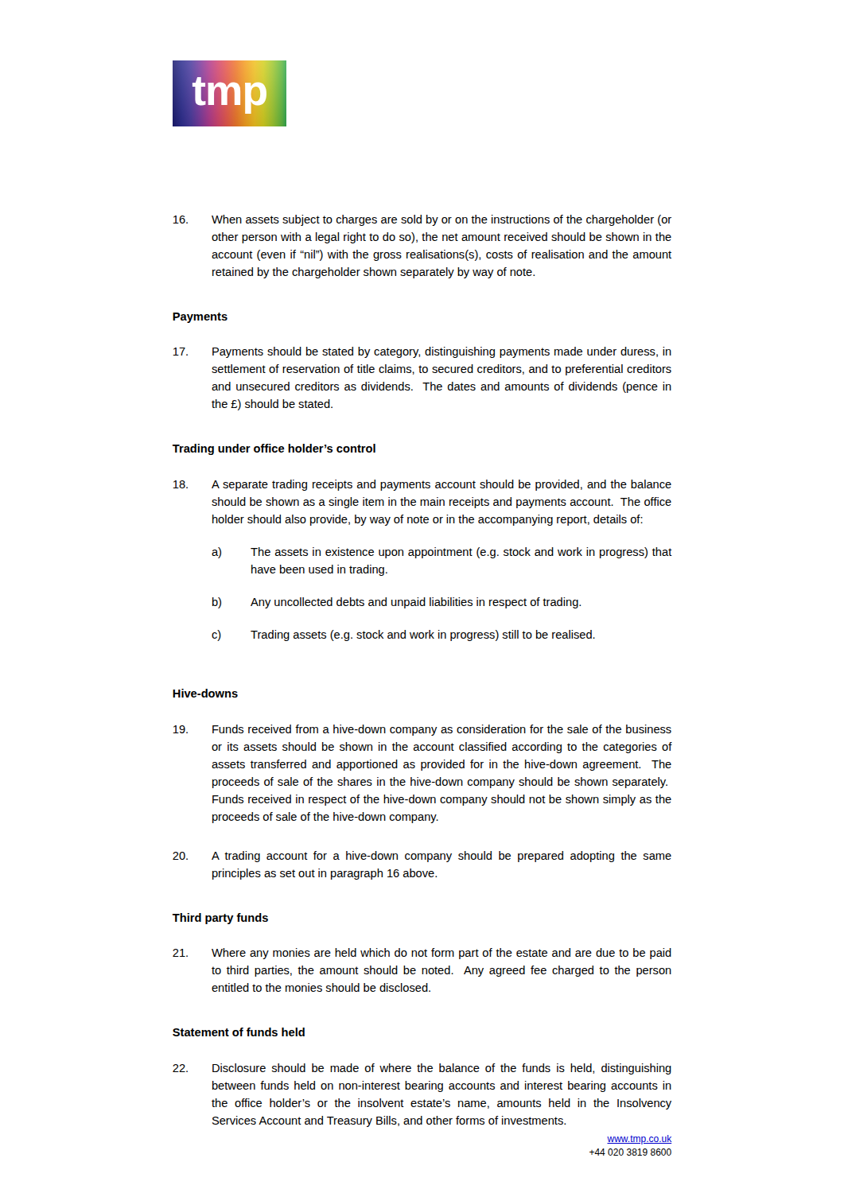tmp
16.
When assets subject to charges are sold by or on the instructions of the chargeholder (or other person with a legal right to do so), the net amount received should be shown in the account (even if “nil”) with the gross realisations(s), costs of realisation and the amount retained by the chargeholder shown separately by way of note.
Payments
17.
Payments should be stated by category, distinguishing payments made under duress, in settlement of reservation of title claims, to secured creditors, and to preferential creditors and unsecured creditors as dividends. The dates and amounts of dividends (pence in the £) should be stated.
Trading under office holder’s control
18.
A separate trading receipts and payments account should be provided, and the balance should be shown as a single item in the main receipts and payments account. The office holder should also provide, by way of note or in the accompanying report, details of:
a)
The assets in existence upon appointment (e.g. stock and work in progress) that have been used in trading.
b)
Any uncollected debts and unpaid liabilities in respect of trading.
c)
Trading assets (e.g. stock and work in progress) still to be realised.
Hive-downs
19.
Funds received from a hive-down company as consideration for the sale of the business or its assets should be shown in the account classified according to the categories of assets transferred and apportioned as provided for in the hive-down agreement. The proceeds of sale of the shares in the hive-down company should be shown separately. Funds received in respect of the hive-down company should not be shown simply as the proceeds of sale of the hive-down company.
20.
A trading account for a hive-down company should be prepared adopting the same principles as set out in paragraph 16 above.
Third party funds
21.
Where any monies are held which do not form part of the estate and are due to be paid to third parties, the amount should be noted. Any agreed fee charged to the person entitled to the monies should be disclosed.
Statement of funds held
22.
Disclosure should be made of where the balance of the funds is held, distinguishing between funds held on non-interest bearing accounts and interest bearing accounts in the office holder’s or the insolvent estate’s name, amounts held in the Insolvency Services Account and Treasury Bills, and other forms of investments.
www.tmp.co.uk
+44 020 3819 8600